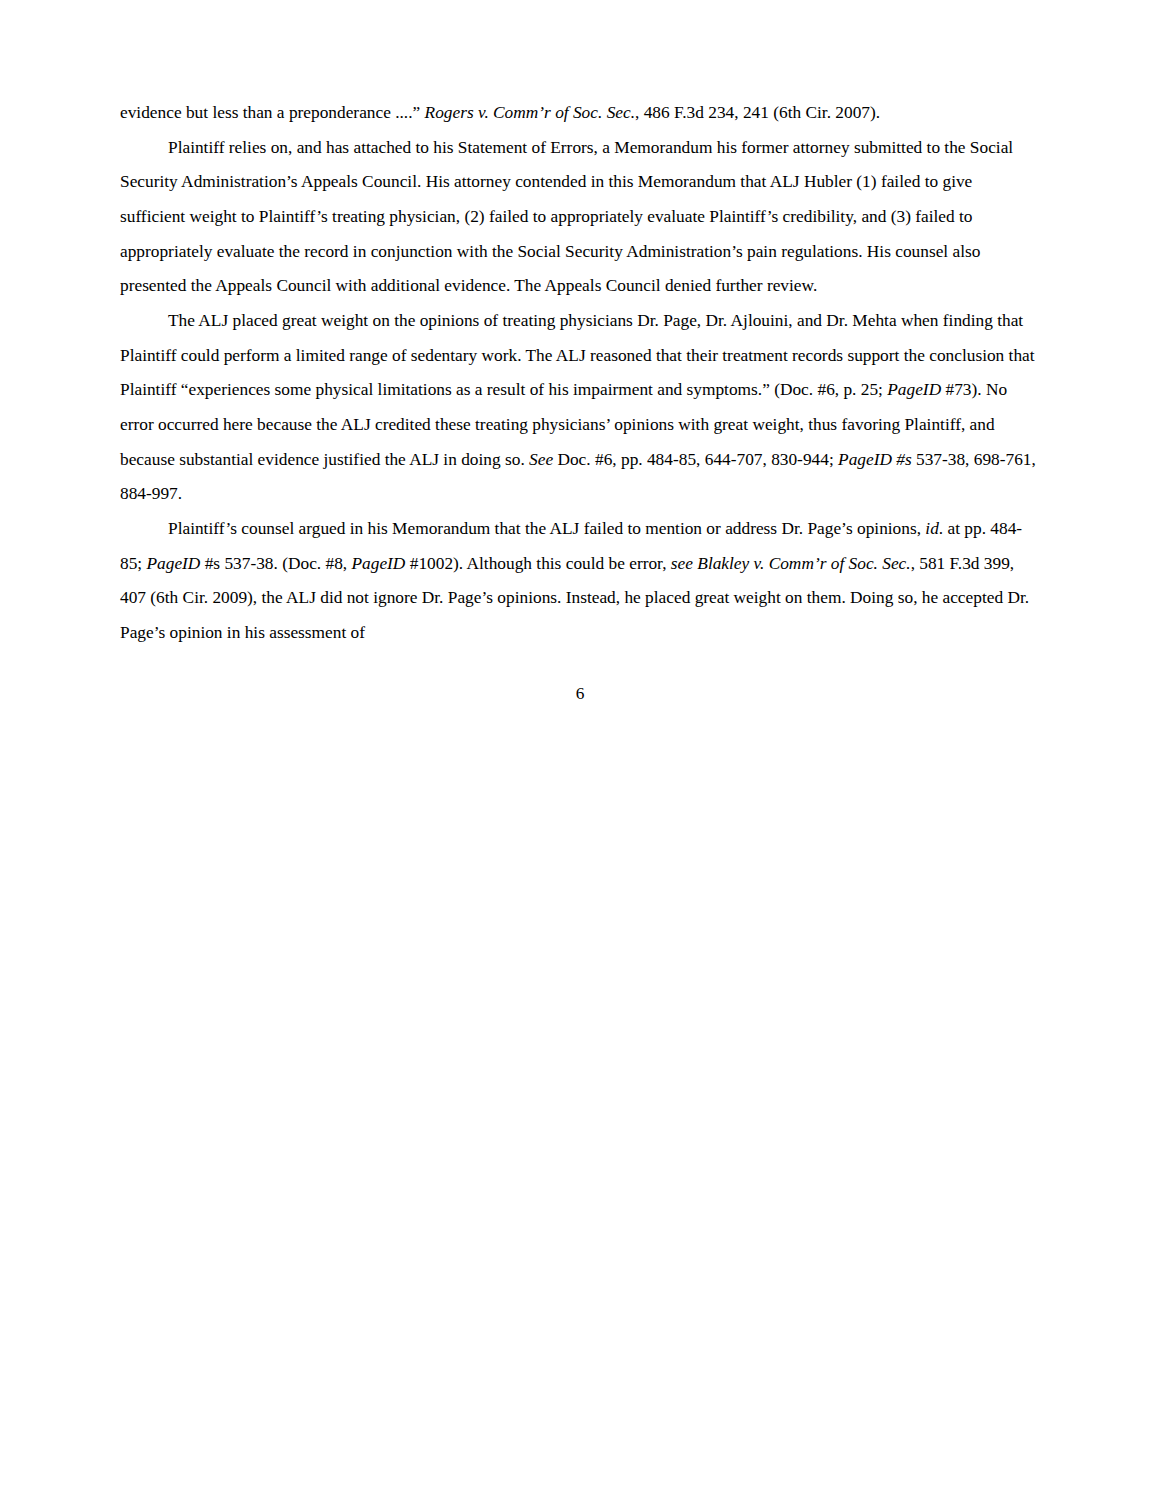evidence but less than a preponderance ....” Rogers v. Comm’r of Soc. Sec., 486 F.3d 234, 241 (6th Cir. 2007).
Plaintiff relies on, and has attached to his Statement of Errors, a Memorandum his former attorney submitted to the Social Security Administration’s Appeals Council. His attorney contended in this Memorandum that ALJ Hubler (1) failed to give sufficient weight to Plaintiff’s treating physician, (2) failed to appropriately evaluate Plaintiff’s credibility, and (3) failed to appropriately evaluate the record in conjunction with the Social Security Administration’s pain regulations. His counsel also presented the Appeals Council with additional evidence. The Appeals Council denied further review.
The ALJ placed great weight on the opinions of treating physicians Dr. Page, Dr. Ajlouini, and Dr. Mehta when finding that Plaintiff could perform a limited range of sedentary work. The ALJ reasoned that their treatment records support the conclusion that Plaintiff “experiences some physical limitations as a result of his impairment and symptoms.” (Doc. #6, p. 25; PageID #73). No error occurred here because the ALJ credited these treating physicians’ opinions with great weight, thus favoring Plaintiff, and because substantial evidence justified the ALJ in doing so. See Doc. #6, pp. 484-85, 644-707, 830-944; PageID #s 537-38, 698-761, 884-997.
Plaintiff’s counsel argued in his Memorandum that the ALJ failed to mention or address Dr. Page’s opinions, id. at pp. 484-85; PageID #s 537-38. (Doc. #8, PageID #1002). Although this could be error, see Blakley v. Comm’r of Soc. Sec., 581 F.3d 399, 407 (6th Cir. 2009), the ALJ did not ignore Dr. Page’s opinions. Instead, he placed great weight on them. Doing so, he accepted Dr. Page’s opinion in his assessment of
6